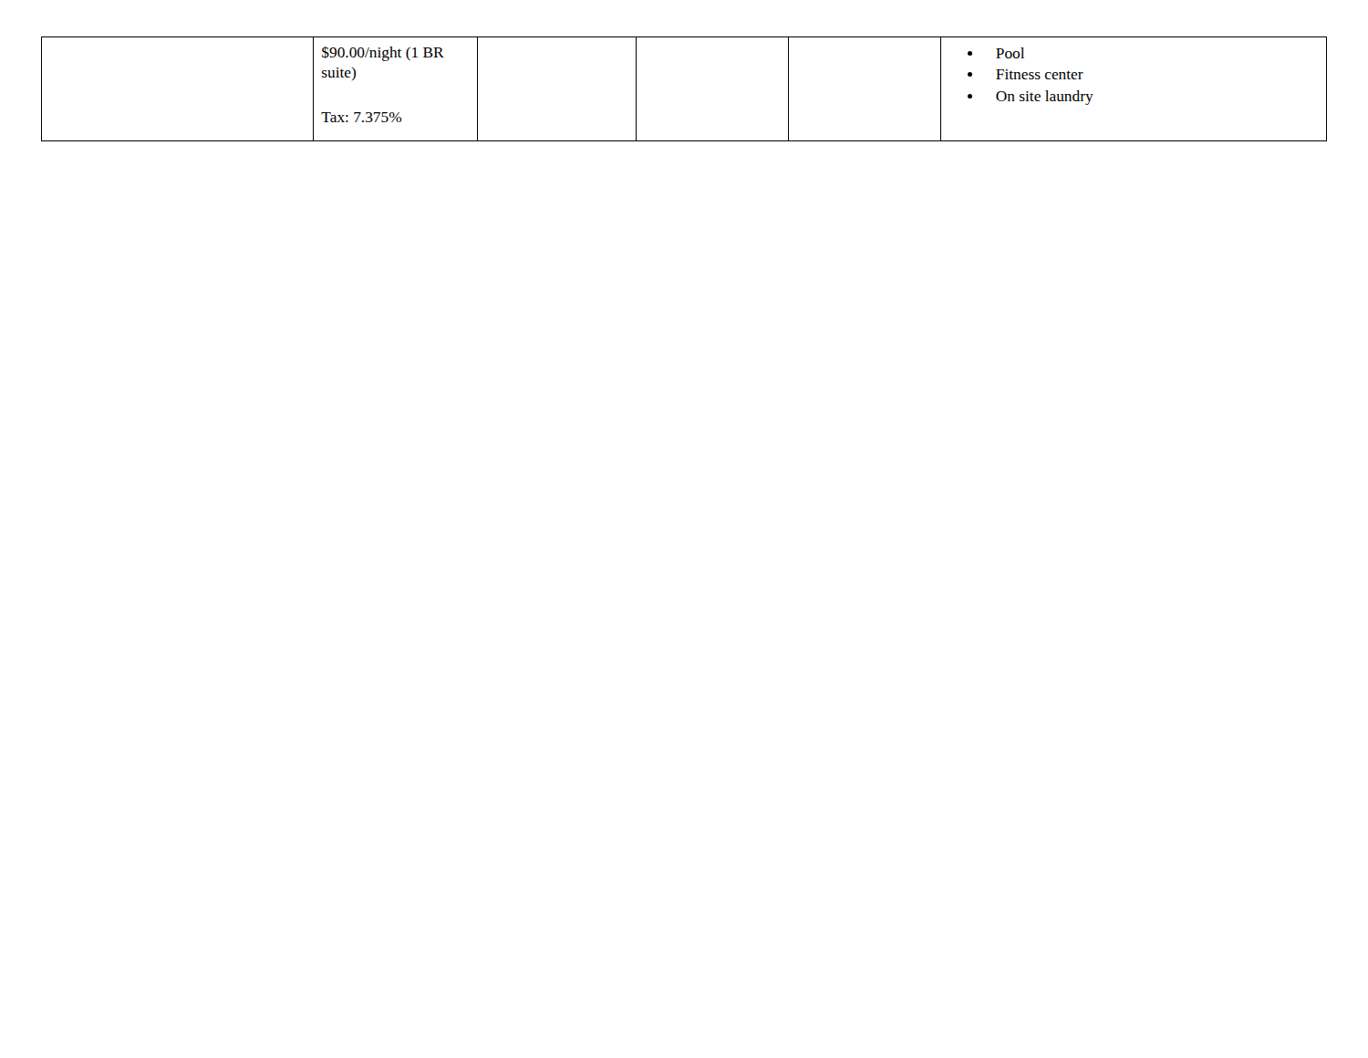| | $90.00/night (1 BR suite) Tax: 7.375% | | | | Pool Fitness center On site laundry |